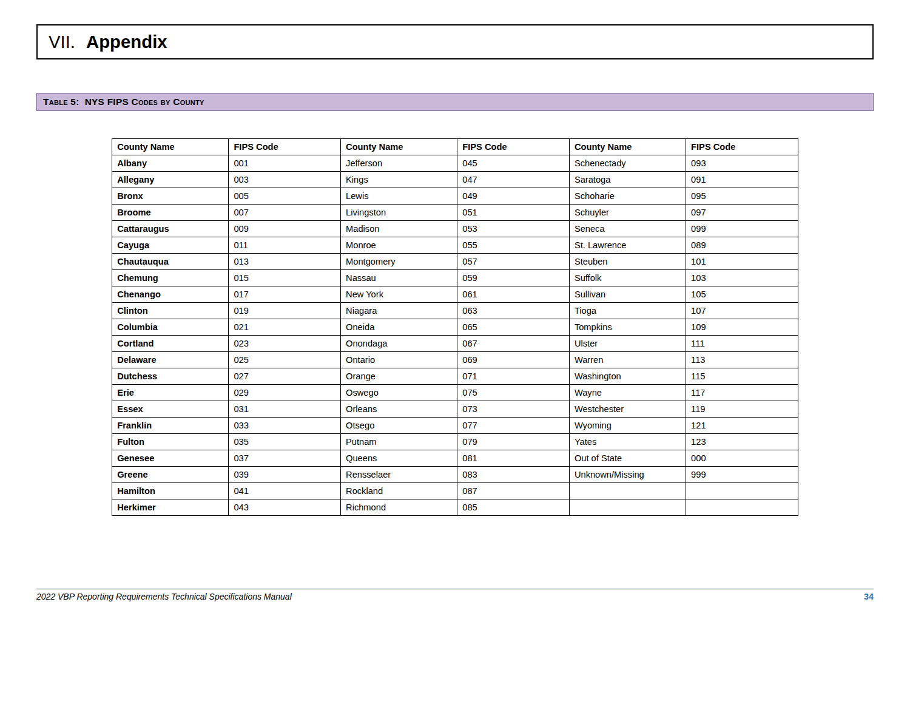VII. Appendix
Table 5: NYS FIPS Codes by County
| County Name | FIPS Code | County Name | FIPS Code | County Name | FIPS Code |
| --- | --- | --- | --- | --- | --- |
| Albany | 001 | Jefferson | 045 | Schenectady | 093 |
| Allegany | 003 | Kings | 047 | Saratoga | 091 |
| Bronx | 005 | Lewis | 049 | Schoharie | 095 |
| Broome | 007 | Livingston | 051 | Schuyler | 097 |
| Cattaraugus | 009 | Madison | 053 | Seneca | 099 |
| Cayuga | 011 | Monroe | 055 | St. Lawrence | 089 |
| Chautauqua | 013 | Montgomery | 057 | Steuben | 101 |
| Chemung | 015 | Nassau | 059 | Suffolk | 103 |
| Chenango | 017 | New York | 061 | Sullivan | 105 |
| Clinton | 019 | Niagara | 063 | Tioga | 107 |
| Columbia | 021 | Oneida | 065 | Tompkins | 109 |
| Cortland | 023 | Onondaga | 067 | Ulster | 111 |
| Delaware | 025 | Ontario | 069 | Warren | 113 |
| Dutchess | 027 | Orange | 071 | Washington | 115 |
| Erie | 029 | Oswego | 075 | Wayne | 117 |
| Essex | 031 | Orleans | 073 | Westchester | 119 |
| Franklin | 033 | Otsego | 077 | Wyoming | 121 |
| Fulton | 035 | Putnam | 079 | Yates | 123 |
| Genesee | 037 | Queens | 081 | Out of State | 000 |
| Greene | 039 | Rensselaer | 083 | Unknown/Missing | 999 |
| Hamilton | 041 | Rockland | 087 | | |
| Herkimer | 043 | Richmond | 085 | | |
2022 VBP Reporting Requirements Technical Specifications Manual
34